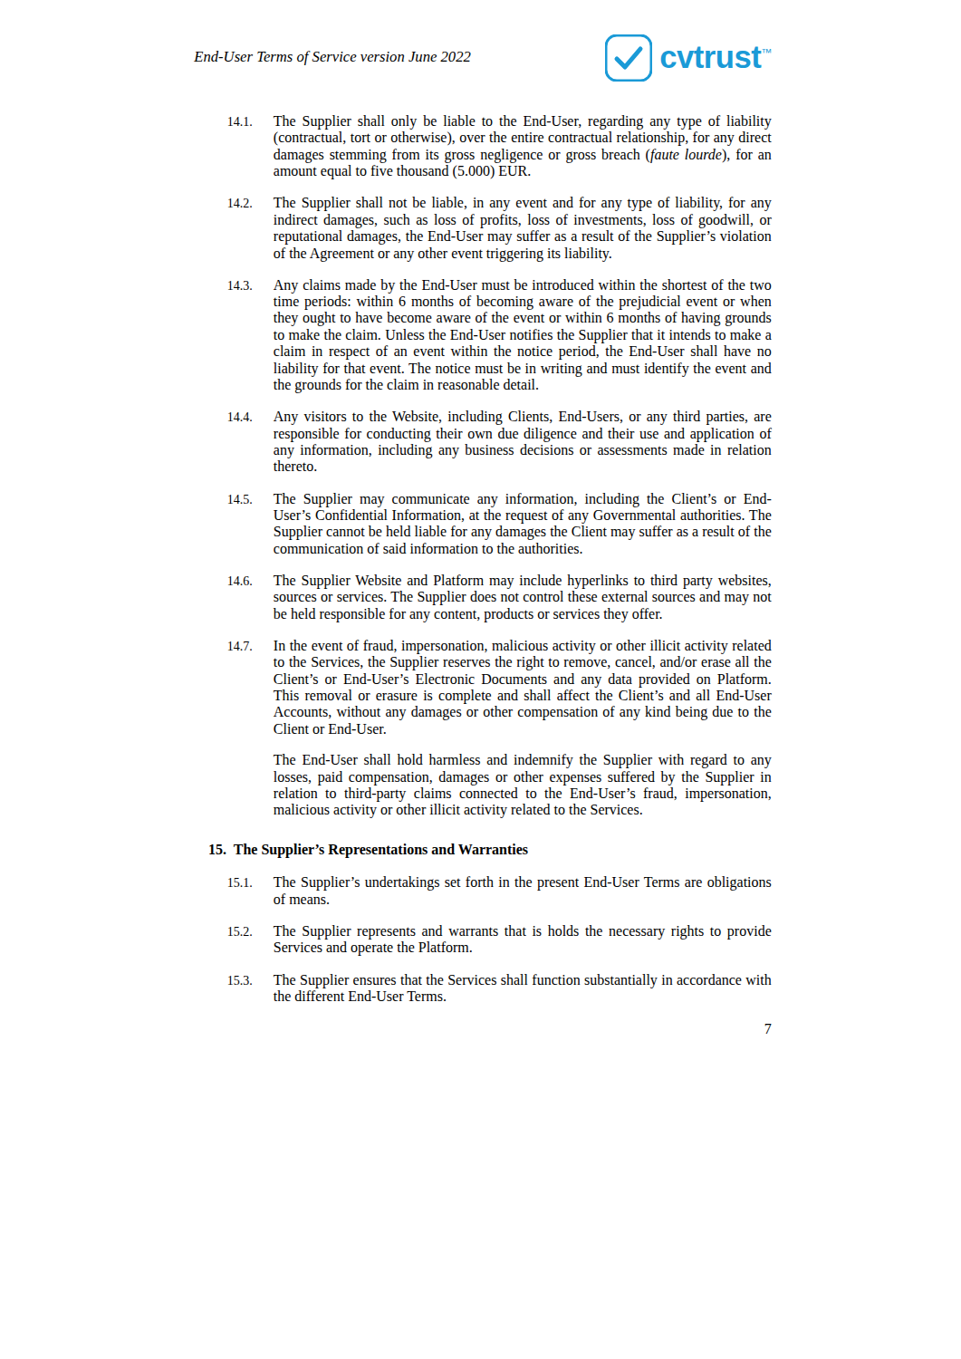End-User Terms of Service version June 2022
cvtrust™
14.1.
The Supplier shall only be liable to the End-User, regarding any type of liability (contractual, tort or otherwise), over the entire contractual relationship, for any direct damages stemming from its gross negligence or gross breach (faute lourde), for an amount equal to five thousand (5.000) EUR.
14.2.
The Supplier shall not be liable, in any event and for any type of liability, for any indirect damages, such as loss of profits, loss of investments, loss of goodwill, or reputational damages, the End-User may suffer as a result of the Supplier’s violation of the Agreement or any other event triggering its liability.
14.3.
Any claims made by the End-User must be introduced within the shortest of the two time periods: within 6 months of becoming aware of the prejudicial event or when they ought to have become aware of the event or within 6 months of having grounds to make the claim. Unless the End-User notifies the Supplier that it intends to make a claim in respect of an event within the notice period, the End-User shall have no liability for that event. The notice must be in writing and must identify the event and the grounds for the claim in reasonable detail.
14.4.
Any visitors to the Website, including Clients, End-Users, or any third parties, are responsible for conducting their own due diligence and their use and application of any information, including any business decisions or assessments made in relation thereto.
14.5.
The Supplier may communicate any information, including the Client’s or End-User’s Confidential Information, at the request of any Governmental authorities. The Supplier cannot be held liable for any damages the Client may suffer as a result of the communication of said information to the authorities.
14.6.
The Supplier Website and Platform may include hyperlinks to third party websites, sources or services. The Supplier does not control these external sources and may not be held responsible for any content, products or services they offer.
14.7.
In the event of fraud, impersonation, malicious activity or other illicit activity related to the Services, the Supplier reserves the right to remove, cancel, and/or erase all the Client’s or End-User’s Electronic Documents and any data provided on Platform. This removal or erasure is complete and shall affect the Client’s and all End-User Accounts, without any damages or other compensation of any kind being due to the Client or End-User.
The End-User shall hold harmless and indemnify the Supplier with regard to any losses, paid compensation, damages or other expenses suffered by the Supplier in relation to third-party claims connected to the End-User’s fraud, impersonation, malicious activity or other illicit activity related to the Services.
15. The Supplier’s Representations and Warranties
15.1.
The Supplier’s undertakings set forth in the present End-User Terms are obligations of means.
15.2.
The Supplier represents and warrants that is holds the necessary rights to provide Services and operate the Platform.
15.3.
The Supplier ensures that the Services shall function substantially in accordance with the different End-User Terms.
7